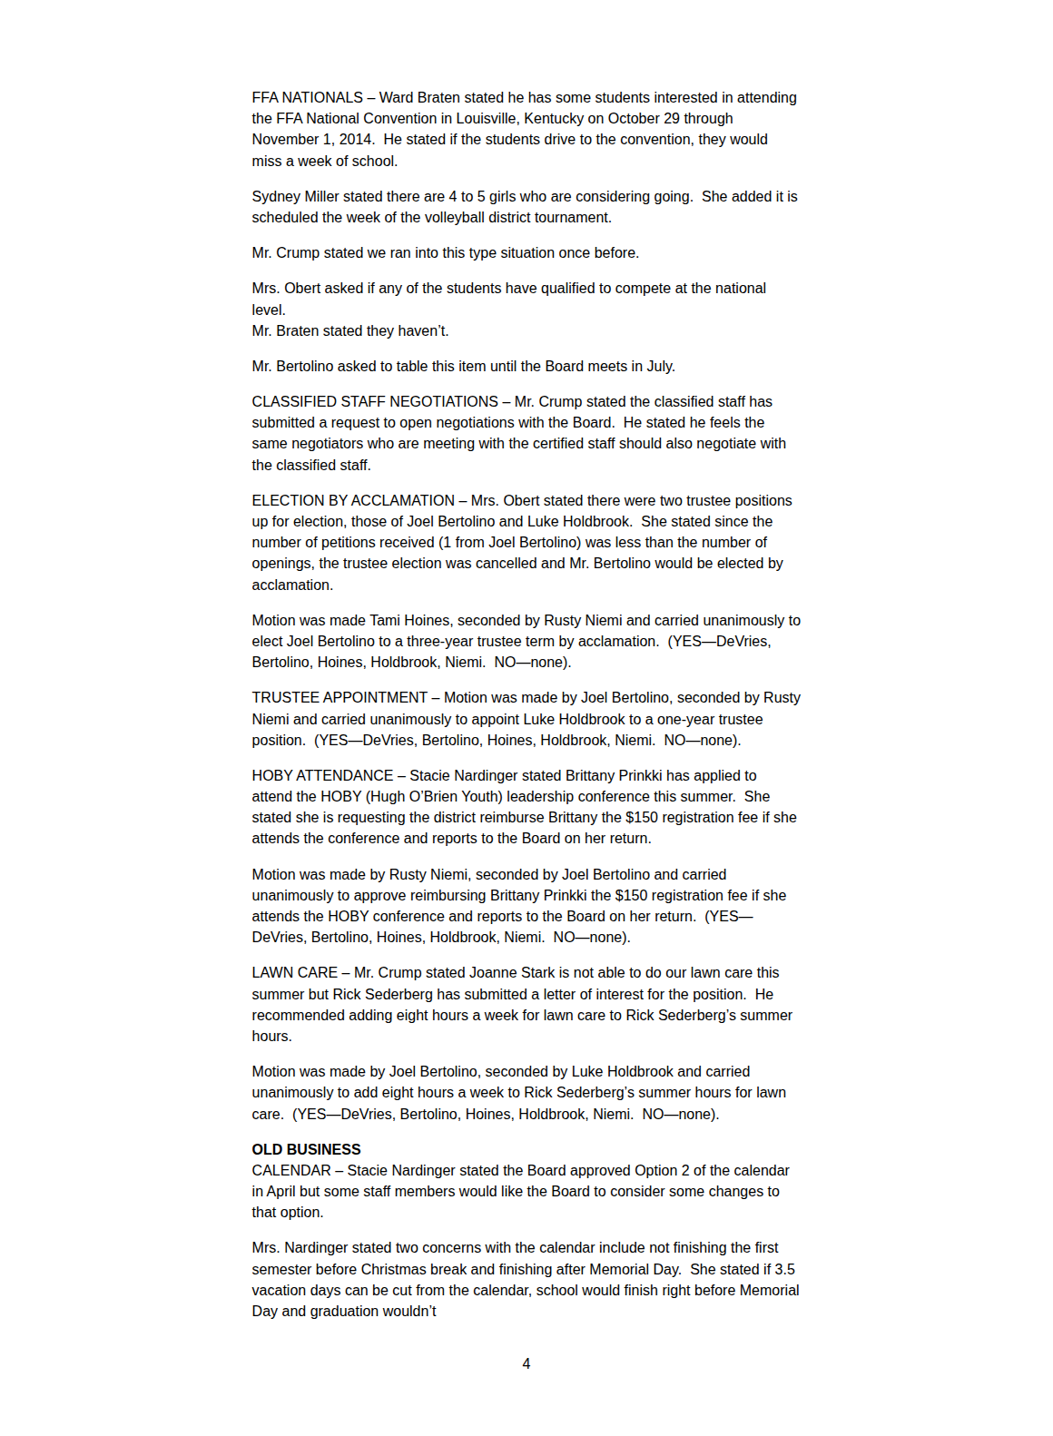FFA NATIONALS – Ward Braten stated he has some students interested in attending the FFA National Convention in Louisville, Kentucky on October 29 through November 1, 2014. He stated if the students drive to the convention, they would miss a week of school.
Sydney Miller stated there are 4 to 5 girls who are considering going. She added it is scheduled the week of the volleyball district tournament.
Mr. Crump stated we ran into this type situation once before.
Mrs. Obert asked if any of the students have qualified to compete at the national level.
Mr. Braten stated they haven’t.
Mr. Bertolino asked to table this item until the Board meets in July.
CLASSIFIED STAFF NEGOTIATIONS – Mr. Crump stated the classified staff has submitted a request to open negotiations with the Board. He stated he feels the same negotiators who are meeting with the certified staff should also negotiate with the classified staff.
ELECTION BY ACCLAMATION – Mrs. Obert stated there were two trustee positions up for election, those of Joel Bertolino and Luke Holdbrook. She stated since the number of petitions received (1 from Joel Bertolino) was less than the number of openings, the trustee election was cancelled and Mr. Bertolino would be elected by acclamation.
Motion was made Tami Hoines, seconded by Rusty Niemi and carried unanimously to elect Joel Bertolino to a three-year trustee term by acclamation. (YES—DeVries, Bertolino, Hoines, Holdbrook, Niemi. NO—none).
TRUSTEE APPOINTMENT – Motion was made by Joel Bertolino, seconded by Rusty Niemi and carried unanimously to appoint Luke Holdbrook to a one-year trustee position. (YES—DeVries, Bertolino, Hoines, Holdbrook, Niemi. NO—none).
HOBY ATTENDANCE – Stacie Nardinger stated Brittany Prinkki has applied to attend the HOBY (Hugh O’Brien Youth) leadership conference this summer. She stated she is requesting the district reimburse Brittany the $150 registration fee if she attends the conference and reports to the Board on her return.
Motion was made by Rusty Niemi, seconded by Joel Bertolino and carried unanimously to approve reimbursing Brittany Prinkki the $150 registration fee if she attends the HOBY conference and reports to the Board on her return. (YES—DeVries, Bertolino, Hoines, Holdbrook, Niemi. NO—none).
LAWN CARE – Mr. Crump stated Joanne Stark is not able to do our lawn care this summer but Rick Sederberg has submitted a letter of interest for the position. He recommended adding eight hours a week for lawn care to Rick Sederberg’s summer hours.
Motion was made by Joel Bertolino, seconded by Luke Holdbrook and carried unanimously to add eight hours a week to Rick Sederberg’s summer hours for lawn care. (YES—DeVries, Bertolino, Hoines, Holdbrook, Niemi. NO—none).
OLD BUSINESS
CALENDAR – Stacie Nardinger stated the Board approved Option 2 of the calendar in April but some staff members would like the Board to consider some changes to that option.
Mrs. Nardinger stated two concerns with the calendar include not finishing the first semester before Christmas break and finishing after Memorial Day. She stated if 3.5 vacation days can be cut from the calendar, school would finish right before Memorial Day and graduation wouldn’t
4